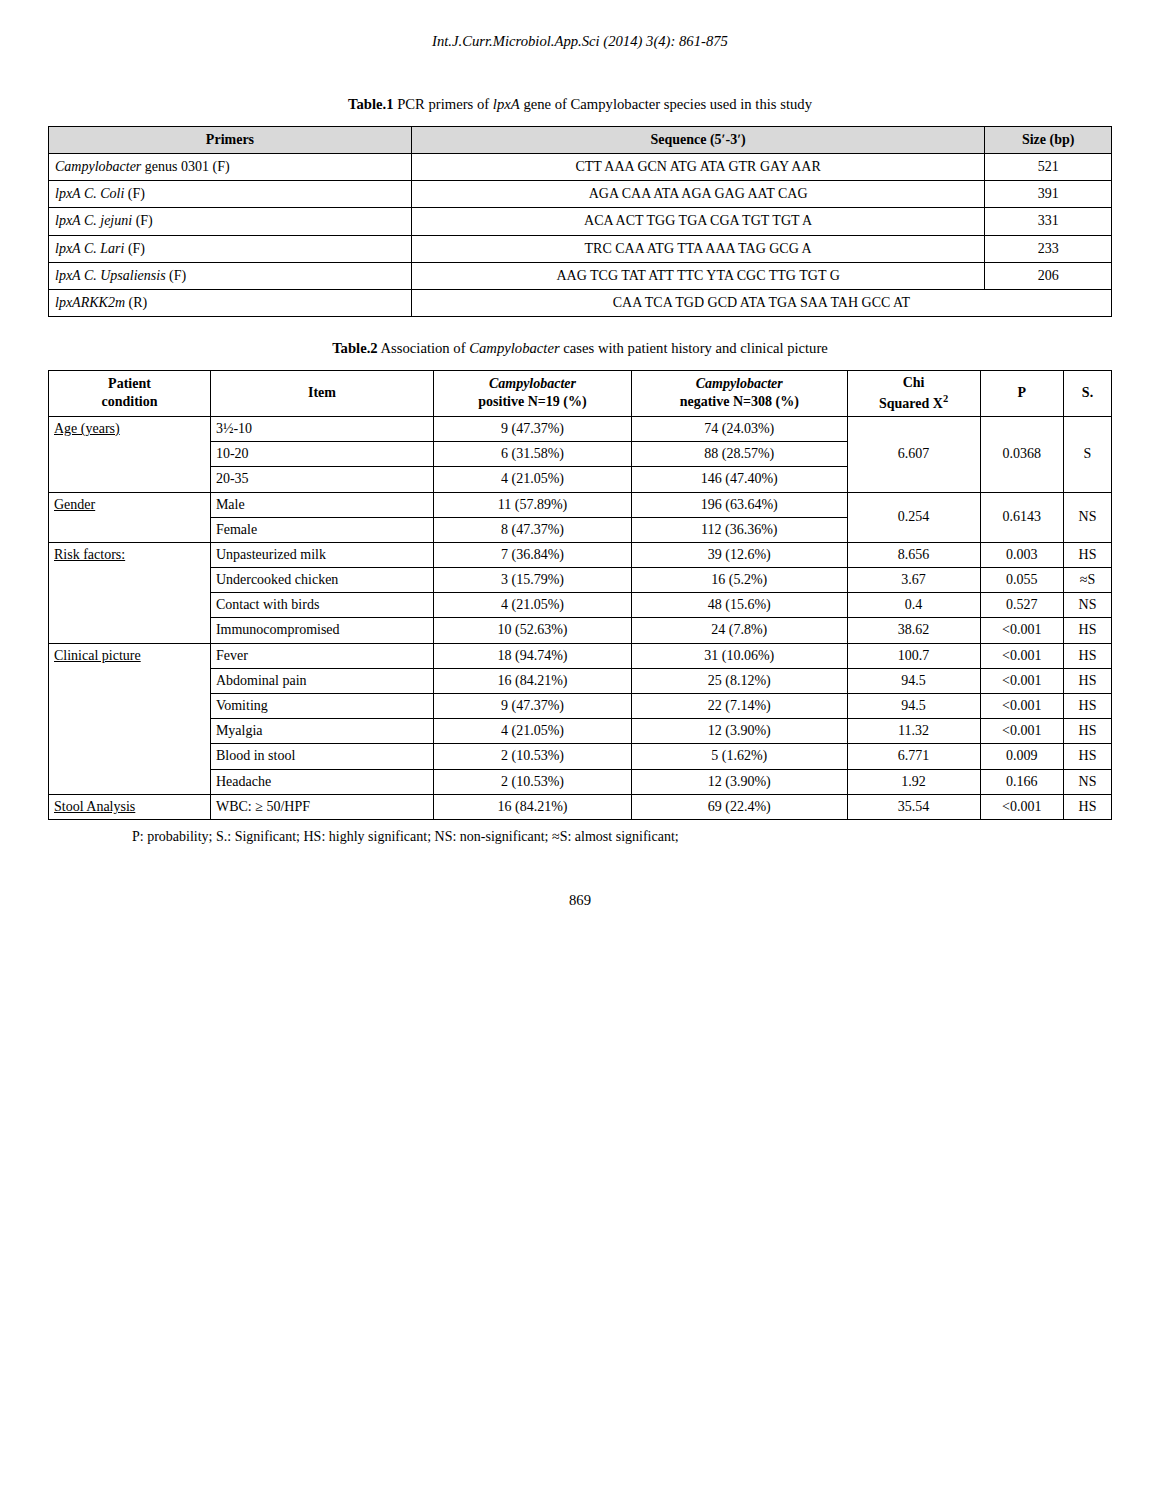Int.J.Curr.Microbiol.App.Sci (2014) 3(4): 861-875
Table.1 PCR primers of lpxA gene of Campylobacter species used in this study
| Primers | Sequence (5ʹ-3ʹ) | Size (bp) |
| --- | --- | --- |
| Campylobacter genus 0301 (F) | CTT AAA GCN ATG ATA GTR GAY AAR | 521 |
| lpxA C. Coli (F) | AGA CAA ATA AGA GAG AAT CAG | 391 |
| lpxA C. jejuni (F) | ACA ACT TGG TGA CGA TGT TGT A | 331 |
| lpxA C. Lari (F) | TRC CAA ATG TTA AAA TAG GCG A | 233 |
| lpxA C. Upsaliensis (F) | AAG TCG TAT ATT TTC YTA CGC TTG TGT G | 206 |
| lpxARKK2m (R) | CAA TCA TGD GCD ATA TGA SAA TAH GCC AT |
Table.2 Association of Campylobacter cases with patient history and clinical picture
| Patient condition | Item | Campylobacter positive N=19 (%) | Campylobacter negative N=308 (%) | Chi Squared X 2 | P | S. |
| --- | --- | --- | --- | --- | --- | --- |
| Age (years) | 3½-10 | 9 (47.37%) | 74 (24.03%) | 6.607 | 0.0368 | S |
| 10-20 | 6 (31.58%) | 88 (28.57%) |
| 20-35 | 4 (21.05%) | 146 (47.40%) |
| Gender | Male | 11 (57.89%) | 196 (63.64%) | 0.254 | 0.6143 | NS |
| Female | 8 (47.37%) | 112 (36.36%) |
| Risk factors: | Unpasteurized milk | 7 (36.84%) | 39 (12.6%) | 8.656 | 0.003 | HS |
| Undercooked chicken | 3 (15.79%) | 16 (5.2%) | 3.67 | 0.055 | ≈S |
| Contact with birds | 4 (21.05%) | 48 (15.6%) | 0.4 | 0.527 | NS |
| Immunocompromised | 10 (52.63%) | 24 (7.8%) | 38.62 | <0.001 | HS |
| Clinical picture | Fever | 18 (94.74%) | 31 (10.06%) | 100.7 | <0.001 | HS |
| Abdominal pain | 16 (84.21%) | 25 (8.12%) | 94.5 | <0.001 | HS |
| Vomiting | 9 (47.37%) | 22 (7.14%) | 94.5 | <0.001 | HS |
| Myalgia | 4 (21.05%) | 12 (3.90%) | 11.32 | <0.001 | HS |
| Blood in stool | 2 (10.53%) | 5 (1.62%) | 6.771 | 0.009 | HS |
| Headache | 2 (10.53%) | 12 (3.90%) | 1.92 | 0.166 | NS |
| Stool Analysis | WBC: ≥ 50/HPF | 16 (84.21%) | 69 (22.4%) | 35.54 | <0.001 | HS |
P: probability; S.: Significant; HS: highly significant; NS: non-significant; ≈S: almost significant;
869